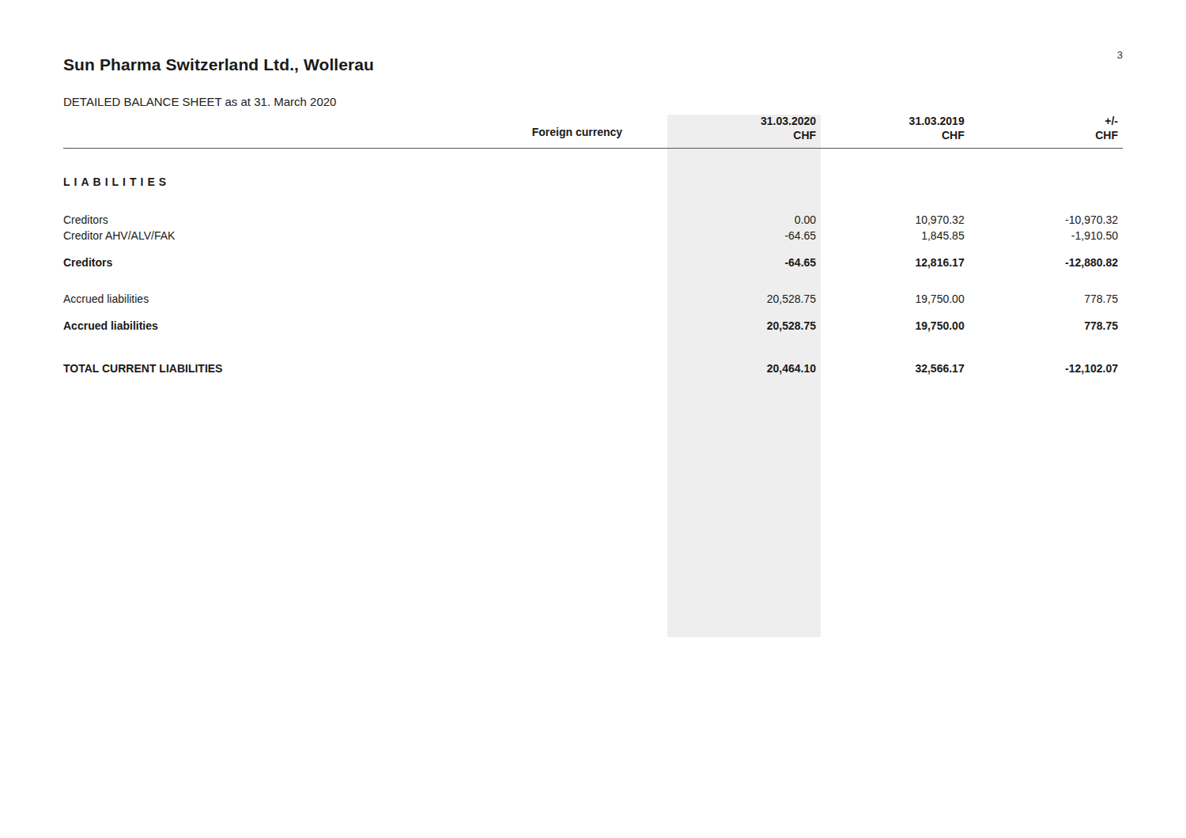3
Sun Pharma Switzerland Ltd., Wollerau
DETAILED BALANCE SHEET as at 31. March 2020
| | Foreign currency | 31.03.2020 CHF | 31.03.2019 CHF | +/- CHF |
| --- | --- | --- | --- | --- |
| LIABILITIES | | | | |
| Creditors | | 0.00 | 10,970.32 | -10,970.32 |
| Creditor AHV/ALV/FAK | | -64.65 | 1,845.85 | -1,910.50 |
| Creditors | | -64.65 | 12,816.17 | -12,880.82 |
| Accrued liabilities | | 20,528.75 | 19,750.00 | 778.75 |
| Accrued liabilities | | 20,528.75 | 19,750.00 | 778.75 |
| TOTAL CURRENT LIABILITIES | | 20,464.10 | 32,566.17 | -12,102.07 |